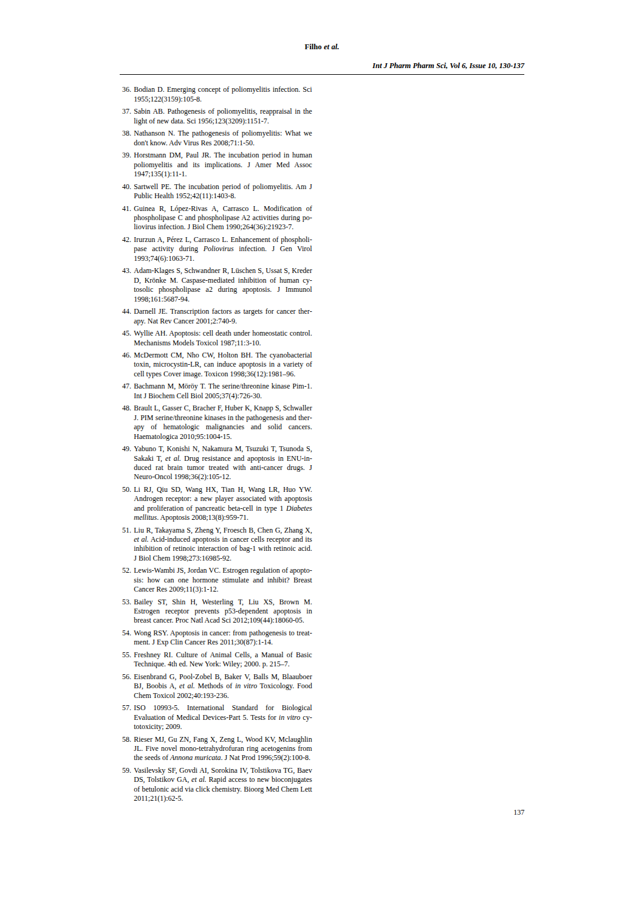Filho et al.
Int J Pharm Pharm Sci, Vol 6, Issue 10, 130-137
Bodian D. Emerging concept of poliomyelitis infection. Sci 1955;122(3159):105-8.
Sabin AB. Pathogenesis of poliomyelitis, reappraisal in the light of new data. Sci 1956;123(3209):1151-7.
Nathanson N. The pathogenesis of poliomyelitis: What we don't know. Adv Virus Res 2008;71:1-50.
Horstmann DM, Paul JR. The incubation period in human poliomyelitis and its implications. J Amer Med Assoc 1947;135(1):11-1.
Sartwell PE. The incubation period of poliomyelitis. Am J Public Health 1952;42(11):1403-8.
Guinea R, López-Rivas A, Carrasco L. Modification of phospholipase C and phospholipase A2 activities during poliovirus infection. J Biol Chem 1990;264(36):21923-7.
Irurzun A, Pérez L, Carrasco L. Enhancement of phospholipase activity during Poliovirus infection. J Gen Virol 1993;74(6):1063-71.
Adam-Klages S, Schwandner R, Lüschen S, Ussat S, Kreder D, Krönke M. Caspase-mediated inhibition of human cytosolic phospholipase a2 during apoptosis. J Immunol 1998;161:5687-94.
Darnell JE. Transcription factors as targets for cancer therapy. Nat Rev Cancer 2001;2:740-9.
Wyllie AH. Apoptosis: cell death under homeostatic control. Mechanisms Models Toxicol 1987;11:3-10.
McDermott CM, Nho CW, Holton BH. The cyanobacterial toxin, microcystin-LR, can induce apoptosis in a variety of cell types Cover image. Toxicon 1998;36(12):1981–96.
Bachmann M, Möröy T. The serine/threonine kinase Pim-1. Int J Biochem Cell Biol 2005;37(4):726-30.
Brault L, Gasser C, Bracher F, Huber K, Knapp S, Schwaller J. PIM serine/threonine kinases in the pathogenesis and therapy of hematologic malignancies and solid cancers. Haematologica 2010;95:1004-15.
Yabuno T, Konishi N, Nakamura M, Tsuzuki T, Tsunoda S, Sakaki T, et al. Drug resistance and apoptosis in ENU-induced rat brain tumor treated with anti-cancer drugs. J Neuro-Oncol 1998;36(2):105-12.
Li RJ, Qiu SD, Wang HX, Tian H, Wang LR, Huo YW. Androgen receptor: a new player associated with apoptosis and proliferation of pancreatic beta-cell in type 1 Diabetes mellitus. Apoptosis 2008;13(8):959-71.
Liu R, Takayama S, Zheng Y, Froesch B, Chen G, Zhang X, et al. Acid-induced apoptosis in cancer cells receptor and its inhibition of retinoic interaction of bag-1 with retinoic acid. J Biol Chem 1998;273:16985-92.
Lewis-Wambi JS, Jordan VC. Estrogen regulation of apoptosis: how can one hormone stimulate and inhibit? Breast Cancer Res 2009;11(3):1-12.
Bailey ST, Shin H, Westerling T, Liu XS, Brown M. Estrogen receptor prevents p53-dependent apoptosis in breast cancer. Proc Natl Acad Sci 2012;109(44):18060-05.
Wong RSY. Apoptosis in cancer: from pathogenesis to treatment. J Exp Clin Cancer Res 2011;30(87):1-14.
Freshney RI. Culture of Animal Cells, a Manual of Basic Technique. 4th ed. New York: Wiley; 2000. p. 215–7.
Eisenbrand G, Pool-Zobel B, Baker V, Balls M, Blaauboer BJ, Boobis A, et al. Methods of in vitro Toxicology. Food Chem Toxicol 2002;40:193-236.
ISO 10993-5. International Standard for Biological Evaluation of Medical Devices-Part 5. Tests for in vitro cytotoxicity; 2009.
Rieser MJ, Gu ZN, Fang X, Zeng L, Wood KV, Mclaughlin JL. Five novel mono-tetrahydrofuran ring acetogenins from the seeds of Annona muricata. J Nat Prod 1996;59(2):100-8.
Vasilevsky SF, Govdi AI, Sorokina IV, Tolstikova TG, Baev DS, Tolstikov GA, et al. Rapid access to new bioconjugates of betulonic acid via click chemistry. Bioorg Med Chem Lett 2011;21(1):62-5.
137